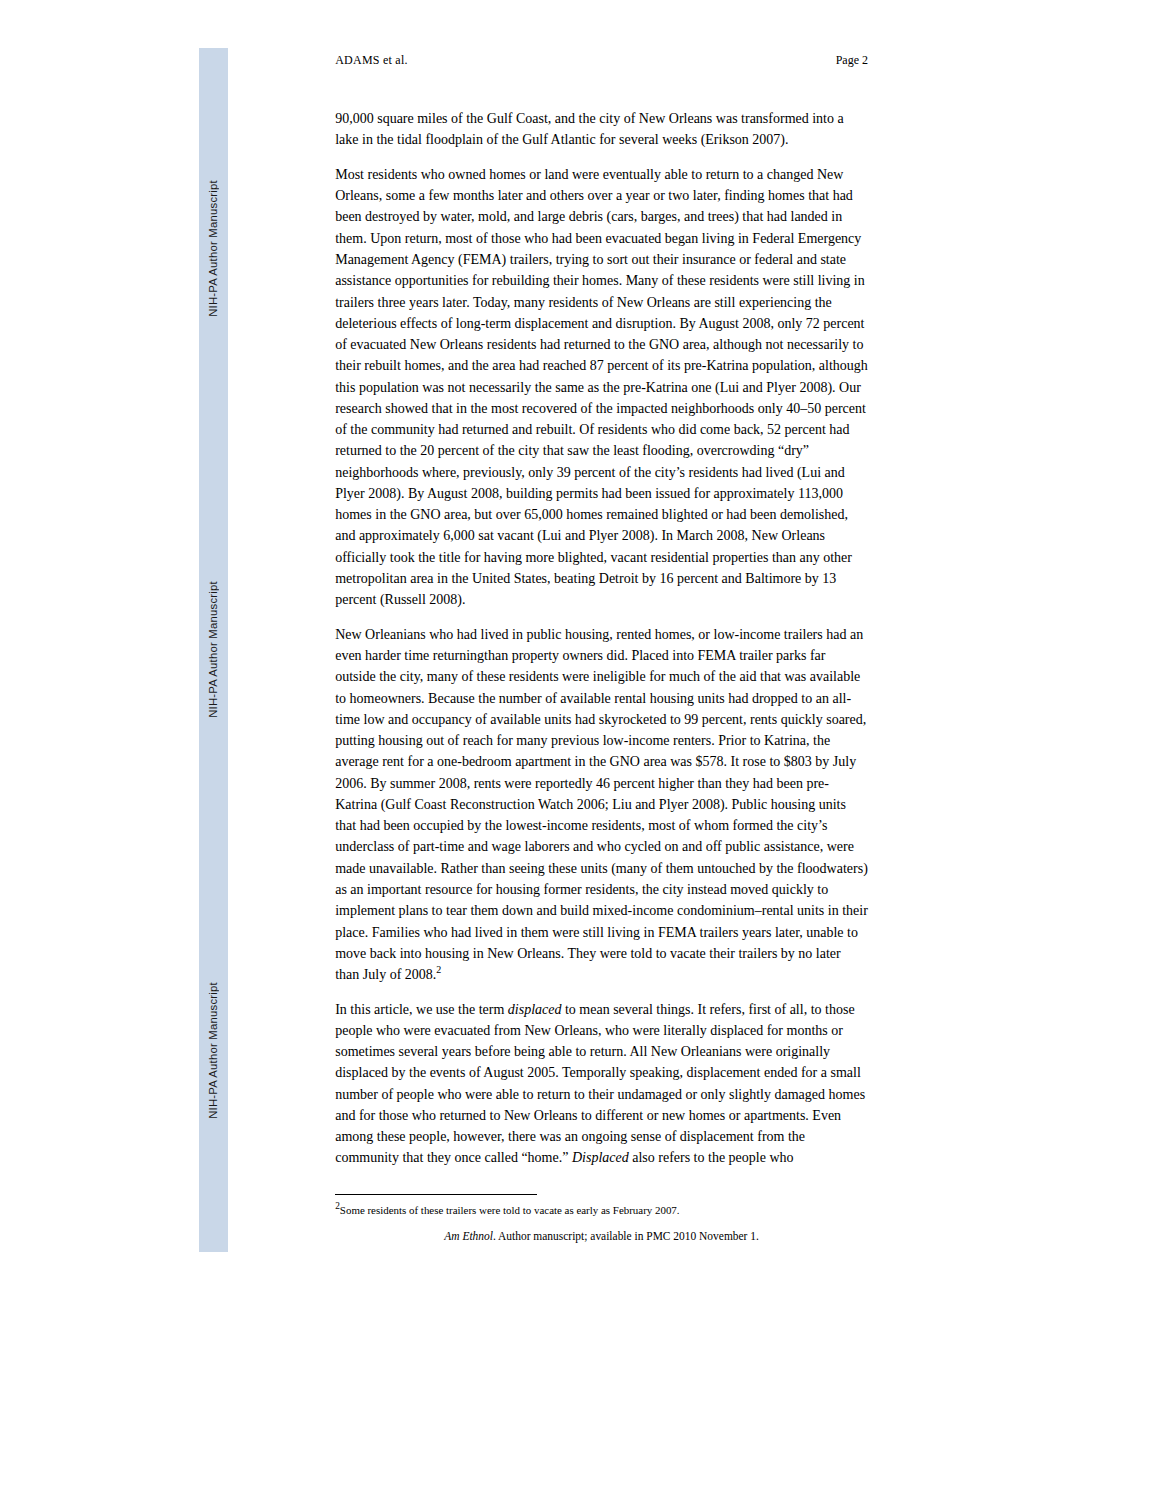NIH-PA Author Manuscript NIH-PA Author Manuscript NIH-PA Author Manuscript
ADAMS et al.
Page 2
90,000 square miles of the Gulf Coast, and the city of New Orleans was transformed into a lake in the tidal floodplain of the Gulf Atlantic for several weeks (Erikson 2007).
Most residents who owned homes or land were eventually able to return to a changed New Orleans, some a few months later and others over a year or two later, finding homes that had been destroyed by water, mold, and large debris (cars, barges, and trees) that had landed in them. Upon return, most of those who had been evacuated began living in Federal Emergency Management Agency (FEMA) trailers, trying to sort out their insurance or federal and state assistance opportunities for rebuilding their homes. Many of these residents were still living in trailers three years later. Today, many residents of New Orleans are still experiencing the deleterious effects of long-term displacement and disruption. By August 2008, only 72 percent of evacuated New Orleans residents had returned to the GNO area, although not necessarily to their rebuilt homes, and the area had reached 87 percent of its pre-Katrina population, although this population was not necessarily the same as the pre-Katrina one (Lui and Plyer 2008). Our research showed that in the most recovered of the impacted neighborhoods only 40–50 percent of the community had returned and rebuilt. Of residents who did come back, 52 percent had returned to the 20 percent of the city that saw the least flooding, overcrowding “dry” neighborhoods where, previously, only 39 percent of the city’s residents had lived (Lui and Plyer 2008). By August 2008, building permits had been issued for approximately 113,000 homes in the GNO area, but over 65,000 homes remained blighted or had been demolished, and approximately 6,000 sat vacant (Lui and Plyer 2008). In March 2008, New Orleans officially took the title for having more blighted, vacant residential properties than any other metropolitan area in the United States, beating Detroit by 16 percent and Baltimore by 13 percent (Russell 2008).
New Orleanians who had lived in public housing, rented homes, or low-income trailers had an even harder time returningthan property owners did. Placed into FEMA trailer parks far outside the city, many of these residents were ineligible for much of the aid that was available to homeowners. Because the number of available rental housing units had dropped to an all-time low and occupancy of available units had skyrocketed to 99 percent, rents quickly soared, putting housing out of reach for many previous low-income renters. Prior to Katrina, the average rent for a one-bedroom apartment in the GNO area was $578. It rose to $803 by July 2006. By summer 2008, rents were reportedly 46 percent higher than they had been pre-Katrina (Gulf Coast Reconstruction Watch 2006; Liu and Plyer 2008). Public housing units that had been occupied by the lowest-income residents, most of whom formed the city’s underclass of part-time and wage laborers and who cycled on and off public assistance, were made unavailable. Rather than seeing these units (many of them untouched by the floodwaters) as an important resource for housing former residents, the city instead moved quickly to implement plans to tear them down and build mixed-income condominium–rental units in their place. Families who had lived in them were still living in FEMA trailers years later, unable to move back into housing in New Orleans. They were told to vacate their trailers by no later than July of 2008.2
In this article, we use the term displaced to mean several things. It refers, first of all, to those people who were evacuated from New Orleans, who were literally displaced for months or sometimes several years before being able to return. All New Orleanians were originally displaced by the events of August 2005. Temporally speaking, displacement ended for a small number of people who were able to return to their undamaged or only slightly damaged homes and for those who returned to New Orleans to different or new homes or apartments. Even among these people, however, there was an ongoing sense of displacement from the community that they once called “home.” Displaced also refers to the people who
2Some residents of these trailers were told to vacate as early as February 2007.
Am Ethnol. Author manuscript; available in PMC 2010 November 1.